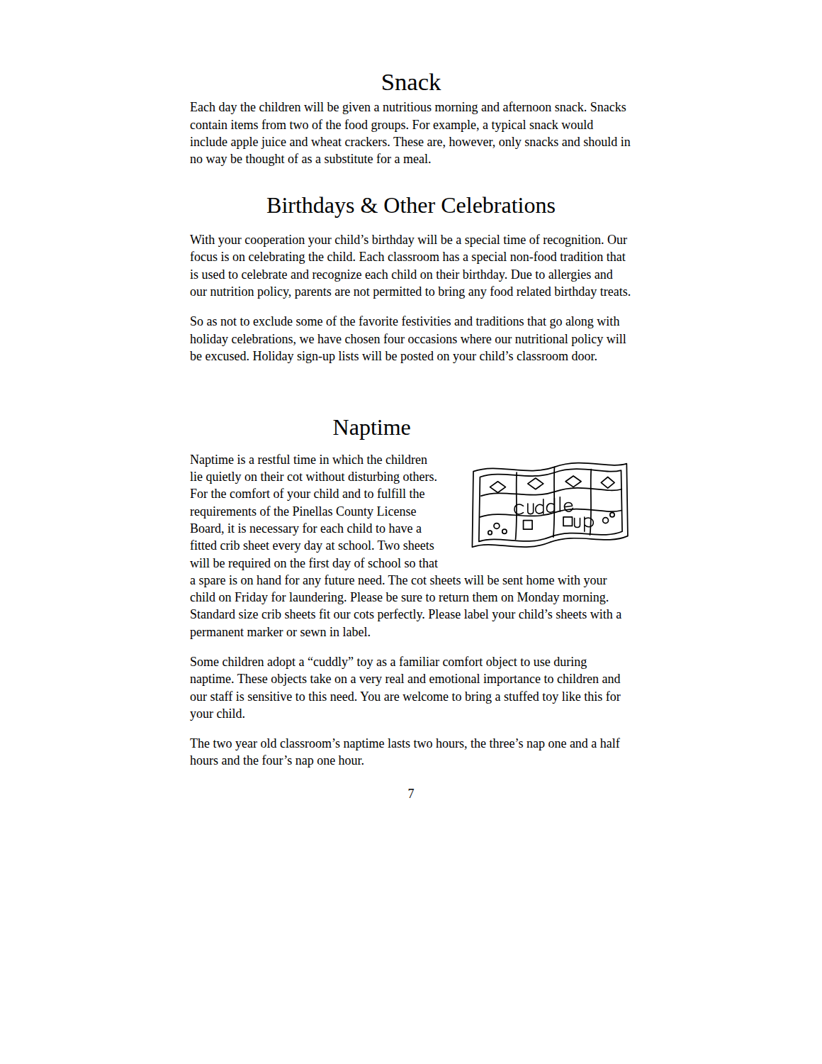Snack
Each day the children will be given a nutritious morning and afternoon snack. Snacks contain items from two of the food groups. For example, a typical snack would include apple juice and wheat crackers. These are, however, only snacks and should in no way be thought of as a substitute for a meal.
Birthdays & Other Celebrations
With your cooperation your child’s birthday will be a special time of recognition. Our focus is on celebrating the child. Each classroom has a special non-food tradition that is used to celebrate and recognize each child on their birthday. Due to allergies and our nutrition policy, parents are not permitted to bring any food related birthday treats.
So as not to exclude some of the favorite festivities and traditions that go along with holiday celebrations, we have chosen four occasions where our nutritional policy will be excused. Holiday sign-up lists will be posted on your child’s classroom door.
Naptime
Naptime is a restful time in which the children lie quietly on their cot without disturbing others. For the comfort of your child and to fulfill the requirements of the Pinellas County License Board, it is necessary for each child to have a fitted crib sheet every day at school. Two sheets will be required on the first day of school so that a spare is on hand for any future need. The cot sheets will be sent home with your child on Friday for laundering. Please be sure to return them on Monday morning. Standard size crib sheets fit our cots perfectly. Please label your child’s sheets with a permanent marker or sewn in label.
Some children adopt a “cuddly” toy as a familiar comfort object to use during naptime. These objects take on a very real and emotional importance to children and our staff is sensitive to this need. You are welcome to bring a stuffed toy like this for your child.
The two year old classroom’s naptime lasts two hours, the three’s nap one and a half hours and the four’s nap one hour.
7